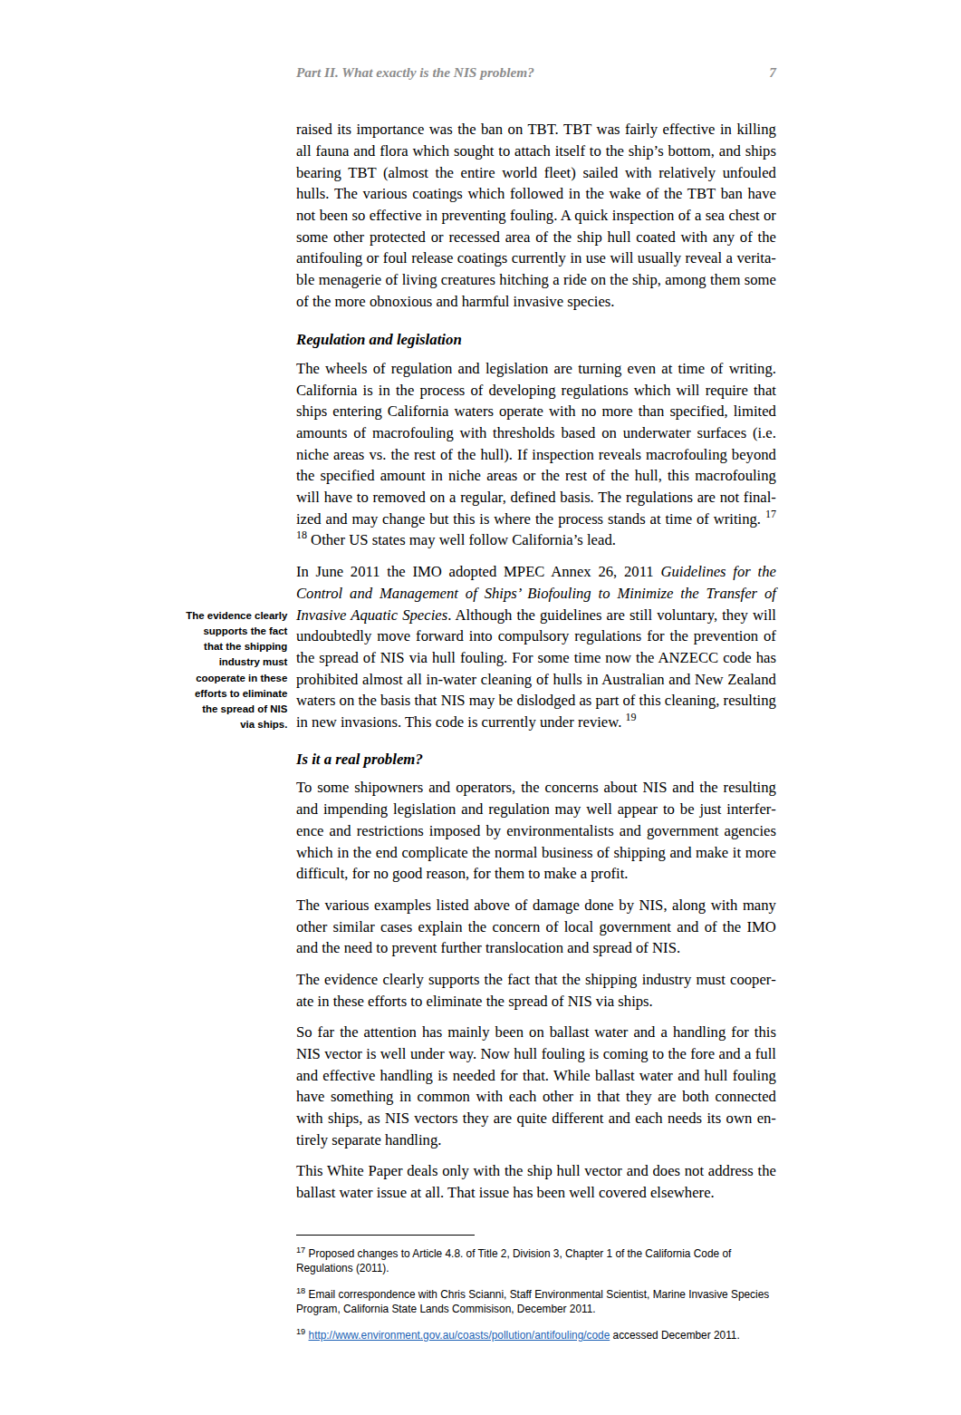Part II. What exactly is the NIS problem? 7
The evidence clearly supports the fact that the shipping industry must cooperate in these efforts to eliminate the spread of NIS via ships.
raised its importance was the ban on TBT. TBT was fairly effective in killing all fauna and flora which sought to attach itself to the ship’s bottom, and ships bearing TBT (almost the entire world fleet) sailed with relatively unfouled hulls. The various coatings which followed in the wake of the TBT ban have not been so effective in preventing fouling. A quick inspection of a sea chest or some other protected or recessed area of the ship hull coated with any of the antifouling or foul release coatings currently in use will usually reveal a veritable menagerie of living creatures hitching a ride on the ship, among them some of the more obnoxious and harmful invasive species.
Regulation and legislation
The wheels of regulation and legislation are turning even at time of writing. California is in the process of developing regulations which will require that ships entering California waters operate with no more than specified, limited amounts of macrofouling with thresholds based on underwater surfaces (i.e. niche areas vs. the rest of the hull). If inspection reveals macrofouling beyond the specified amount in niche areas or the rest of the hull, this macrofouling will have to removed on a regular, defined basis. The regulations are not finalized and may change but this is where the process stands at time of writing. 17 18 Other US states may well follow California’s lead.
In June 2011 the IMO adopted MPEC Annex 26, 2011 Guidelines for the Control and Management of Ships’ Biofouling to Minimize the Transfer of Invasive Aquatic Species. Although the guidelines are still voluntary, they will undoubtedly move forward into compulsory regulations for the prevention of the spread of NIS via hull fouling. For some time now the ANZECC code has prohibited almost all in-water cleaning of hulls in Australian and New Zealand waters on the basis that NIS may be dislodged as part of this cleaning, resulting in new invasions. This code is currently under review. 19
Is it a real problem?
To some shipowners and operators, the concerns about NIS and the resulting and impending legislation and regulation may well appear to be just interference and restrictions imposed by environmentalists and government agencies which in the end complicate the normal business of shipping and make it more difficult, for no good reason, for them to make a profit.
The various examples listed above of damage done by NIS, along with many other similar cases explain the concern of local government and of the IMO and the need to prevent further translocation and spread of NIS.
The evidence clearly supports the fact that the shipping industry must cooperate in these efforts to eliminate the spread of NIS via ships.
So far the attention has mainly been on ballast water and a handling for this NIS vector is well under way. Now hull fouling is coming to the fore and a full and effective handling is needed for that. While ballast water and hull fouling have something in common with each other in that they are both connected with ships, as NIS vectors they are quite different and each needs its own entirely separate handling.
This White Paper deals only with the ship hull vector and does not address the ballast water issue at all. That issue has been well covered elsewhere.
17 Proposed changes to Article 4.8. of Title 2, Division 3, Chapter 1 of the California Code of Regulations (2011).
18 Email correspondence with Chris Scianni, Staff Environmental Scientist, Marine Invasive Species Program, California State Lands Commisison, December 2011.
19 http://www.environment.gov.au/coasts/pollution/antifouling/code accessed December 2011.